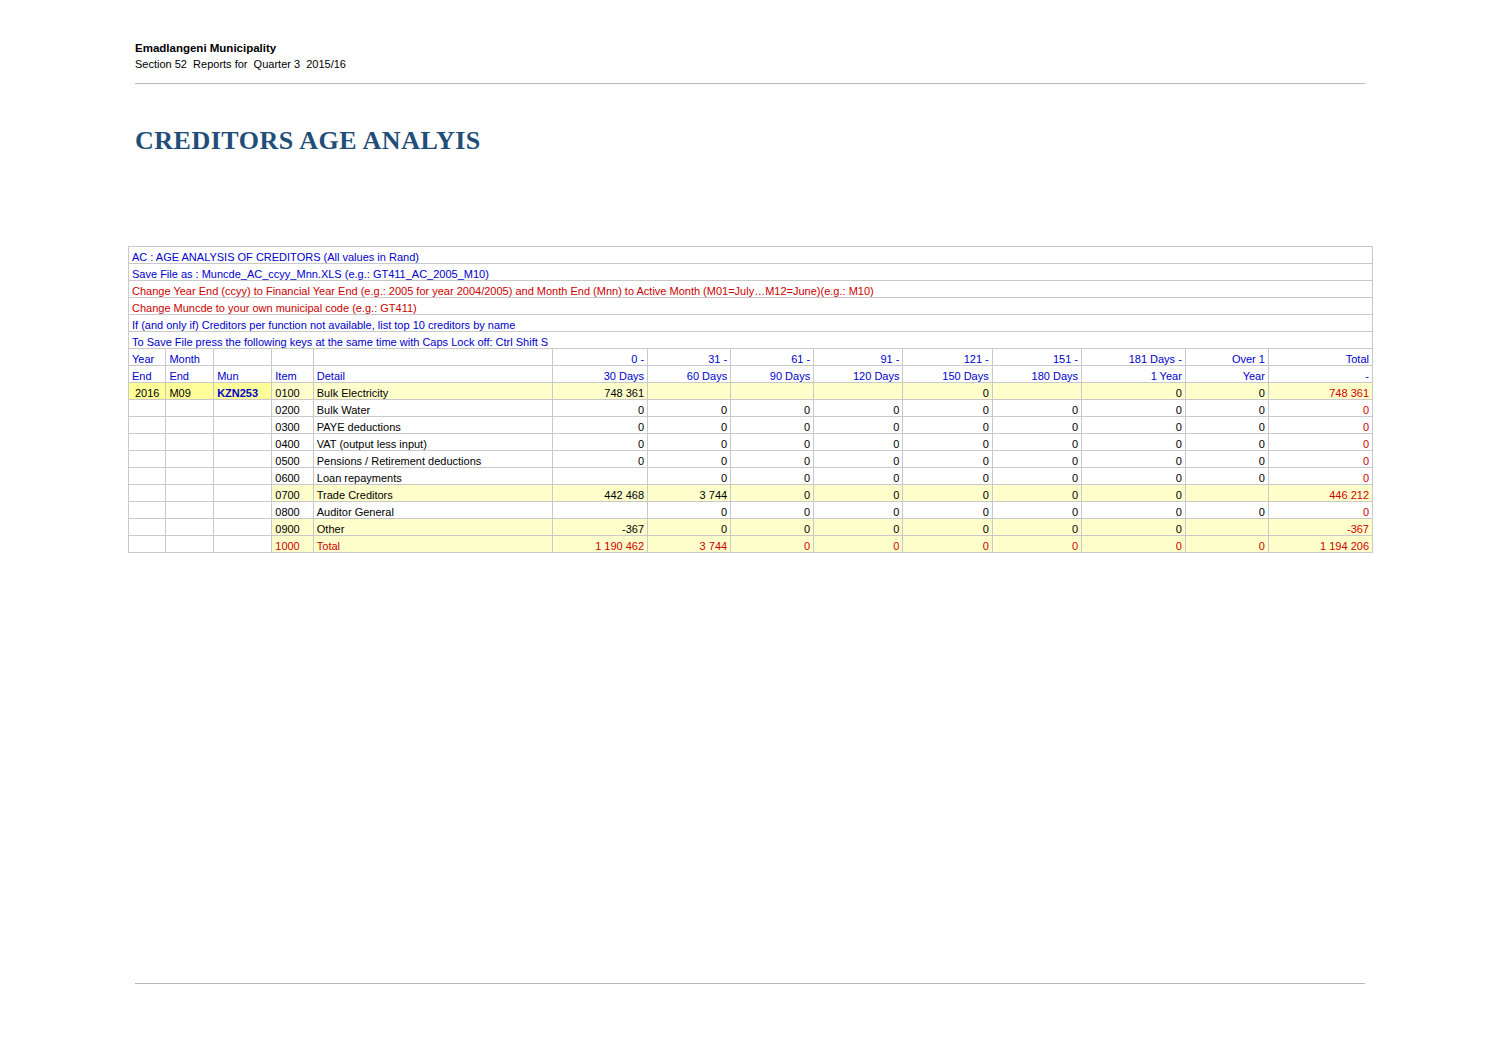Emadlangeni Municipality
Section 52 Reports for Quarter 3 2015/16
CREDITORS AGE ANALYIS
| AC : AGE ANALYSIS OF CREDITORS (All values in Rand) |
| Save File as : Muncde_AC_ccyy_Mnn.XLS (e.g.: GT411_AC_2005_M10) |
| Change Year End (ccyy) to Financial Year End (e.g.: 2005 for year 2004/2005) and Month End (Mnn) to Active Month (M01=July…M12=June)(e.g.: M10) |
| Change Muncde to your own municipal code (e.g.: GT411) |
| If (and only if) Creditors per function not available, list top 10 creditors by name |
| To Save File press the following keys at the same time with Caps Lock off: Ctrl Shift S |
| Year | Month | | | | 0 - | 31 - | 61 - | 91 - | 121 - | 151 - | 181 Days - | Over 1 | Total |
| End | End | Mun | Item | Detail | 30 Days | 60 Days | 90 Days | 120 Days | 150 Days | 180 Days | 1 Year | Year | - |
| 2016 | M09 | KZN253 | 0100 | Bulk Electricity | 748 361 | | | | 0 | | 0 | 0 | 748 361 |
| | | | 0200 | Bulk Water | 0 | 0 | 0 | 0 | 0 | 0 | 0 | 0 | 0 |
| | | | 0300 | PAYE deductions | 0 | 0 | 0 | 0 | 0 | 0 | 0 | 0 | 0 |
| | | | 0400 | VAT (output less input) | 0 | 0 | 0 | 0 | 0 | 0 | 0 | 0 | 0 |
| | | | 0500 | Pensions / Retirement deductions | 0 | 0 | 0 | 0 | 0 | 0 | 0 | 0 | 0 |
| | | | 0600 | Loan repayments | | 0 | 0 | 0 | 0 | 0 | 0 | 0 | 0 |
| | | | 0700 | Trade Creditors | 442 468 | 3 744 | 0 | 0 | 0 | 0 | 0 | | 446 212 |
| | | | 0800 | Auditor General | | 0 | 0 | 0 | 0 | 0 | 0 | 0 | 0 |
| | | | 0900 | Other | -367 | 0 | 0 | 0 | 0 | 0 | 0 | | -367 |
| | | | 1000 | Total | 1 190 462 | 3 744 | 0 | 0 | 0 | 0 | 0 | 0 | 1 194 206 |